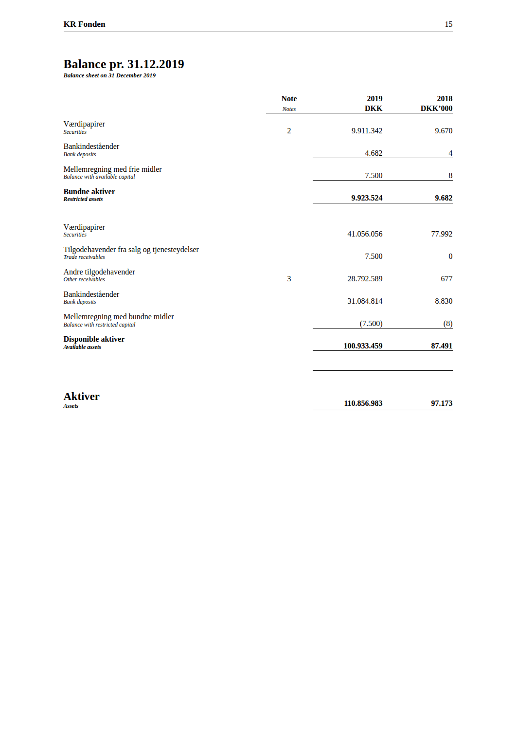KR Fonden
15
Balance pr. 31.12.2019
Balance sheet on 31 December 2019
| | Note | 2019 | 2018 |
| --- | --- | --- | --- |
| | Notes | DKK | DKK’000 |
| Værdipapirer Securities | 2 | 9.911.342 | 9.670 |
| Bankindeståender Bank deposits | | 4.682 | 4 |
| Mellemregning med frie midler Balance with available capital | | 7.500 | 8 |
| Bundne aktiver Restricted assets | | 9.923.524 | 9.682 |
| Værdipapirer Securities | | 41.056.056 | 77.992 |
| Tilgodehavender fra salg og tjenesteydelser Trade receivables | | 7.500 | 0 |
| Andre tilgodehavender Other receivables | 3 | 28.792.589 | 677 |
| Bankindeståender Bank deposits | | 31.084.814 | 8.830 |
| Mellemregning med bundne midler Balance with restricted capital | | (7.500) | (8) |
| Disponible aktiver Available assets | | 100.933.459 | 87.491 |
| Aktiver Assets | | 110.856.983 | 97.173 |